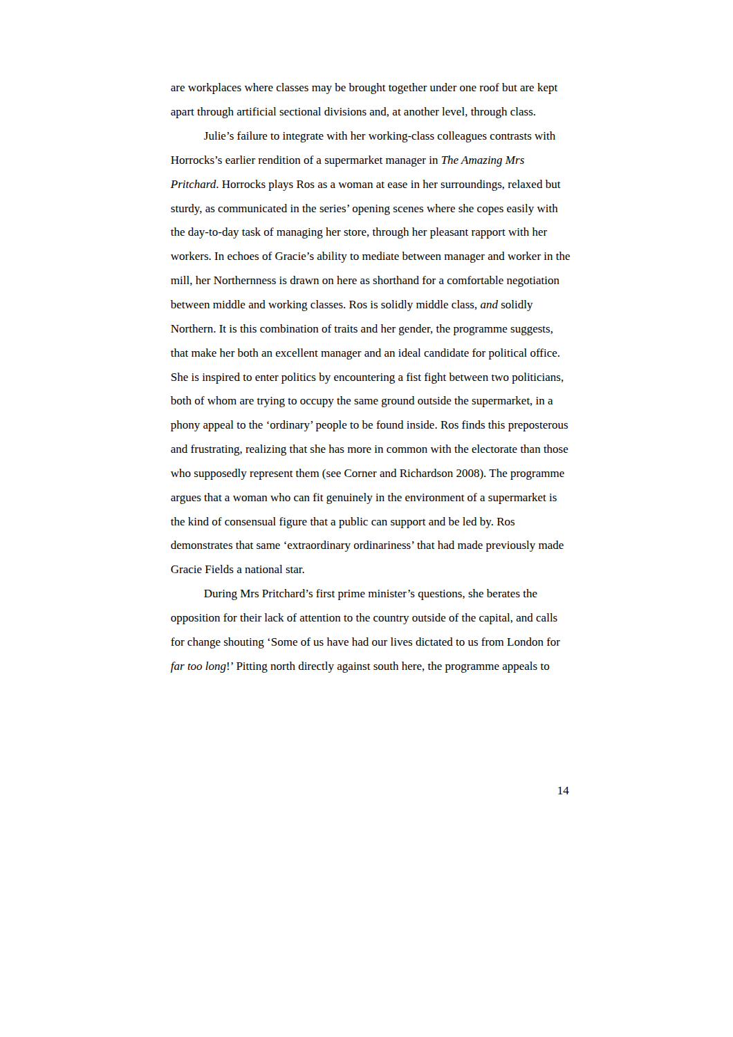are workplaces where classes may be brought together under one roof but are kept apart through artificial sectional divisions and, at another level, through class.
Julie’s failure to integrate with her working-class colleagues contrasts with Horrocks’s earlier rendition of a supermarket manager in The Amazing Mrs Pritchard. Horrocks plays Ros as a woman at ease in her surroundings, relaxed but sturdy, as communicated in the series’ opening scenes where she copes easily with the day-to-day task of managing her store, through her pleasant rapport with her workers. In echoes of Gracie’s ability to mediate between manager and worker in the mill, her Northernness is drawn on here as shorthand for a comfortable negotiation between middle and working classes. Ros is solidly middle class, and solidly Northern. It is this combination of traits and her gender, the programme suggests, that make her both an excellent manager and an ideal candidate for political office. She is inspired to enter politics by encountering a fist fight between two politicians, both of whom are trying to occupy the same ground outside the supermarket, in a phony appeal to the ‘ordinary’ people to be found inside. Ros finds this preposterous and frustrating, realizing that she has more in common with the electorate than those who supposedly represent them (see Corner and Richardson 2008). The programme argues that a woman who can fit genuinely in the environment of a supermarket is the kind of consensual figure that a public can support and be led by. Ros demonstrates that same ‘extraordinary ordinariness’ that had made previously made Gracie Fields a national star.
During Mrs Pritchard’s first prime minister’s questions, she berates the opposition for their lack of attention to the country outside of the capital, and calls for change shouting ‘Some of us have had our lives dictated to us from London for far too long!’ Pitting north directly against south here, the programme appeals to
14